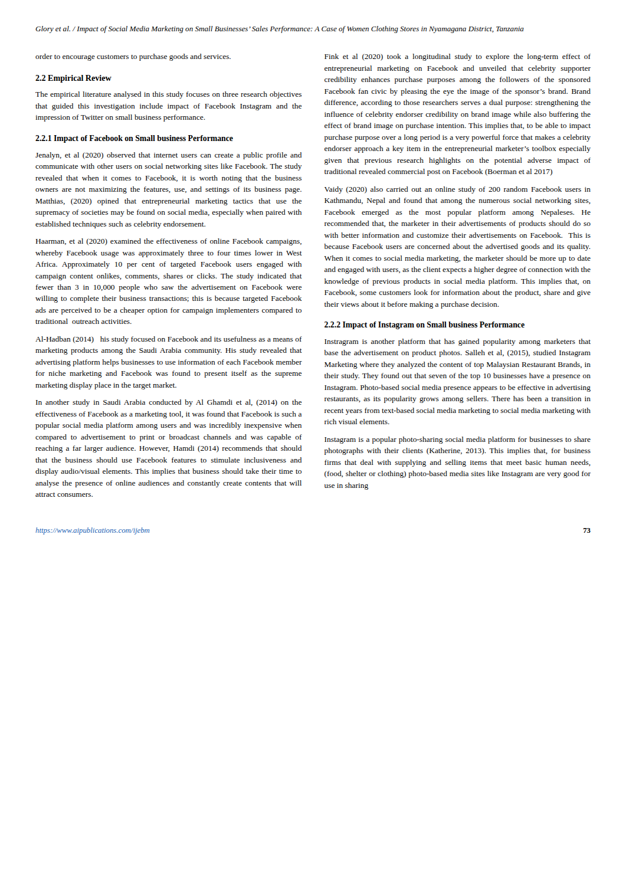Glory et al. / Impact of Social Media Marketing on Small Businesses’ Sales Performance: A Case of Women Clothing Stores in Nyamagana District, Tanzania
order to encourage customers to purchase goods and services.
2.2 Empirical Review
The empirical literature analysed in this study focuses on three research objectives that guided this investigation include impact of Facebook Instagram and the impression of Twitter on small business performance.
2.2.1 Impact of Facebook on Small business Performance
Jenalyn, et al (2020) observed that internet users can create a public profile and communicate with other users on social networking sites like Facebook. The study revealed that when it comes to Facebook, it is worth noting that the business owners are not maximizing the features, use, and settings of its business page. Matthias, (2020) opined that entrepreneurial marketing tactics that use the supremacy of societies may be found on social media, especially when paired with established techniques such as celebrity endorsement.
Haarman, et al (2020) examined the effectiveness of online Facebook campaigns, whereby Facebook usage was approximately three to four times lower in West Africa. Approximately 10 per cent of targeted Facebook users engaged with campaign content onlikes, comments, shares or clicks. The study indicated that fewer than 3 in 10,000 people who saw the advertisement on Facebook were willing to complete their business transactions; this is because targeted Facebook ads are perceived to be a cheaper option for campaign implementers compared to traditional outreach activities.
Al-Hadban (2014) his study focused on Facebook and its usefulness as a means of marketing products among the Saudi Arabia community. His study revealed that advertising platform helps businesses to use information of each Facebook member for niche marketing and Facebook was found to present itself as the supreme marketing display place in the target market.
In another study in Saudi Arabia conducted by Al Ghamdi et al, (2014) on the effectiveness of Facebook as a marketing tool, it was found that Facebook is such a popular social media platform among users and was incredibly inexpensive when compared to advertisement to print or broadcast channels and was capable of reaching a far larger audience. However, Hamdi (2014) recommends that should that the business should use Facebook features to stimulate inclusiveness and display audio/visual elements. This implies that business should take their time to analyse the presence of online audiences and constantly create contents that will attract consumers.
Fink et al (2020) took a longitudinal study to explore the long-term effect of entrepreneurial marketing on Facebook and unveiled that celebrity supporter credibility enhances purchase purposes among the followers of the sponsored Facebook fan civic by pleasing the eye the image of the sponsor’s brand. Brand difference, according to those researchers serves a dual purpose: strengthening the influence of celebrity endorser credibility on brand image while also buffering the effect of brand image on purchase intention. This implies that, to be able to impact purchase purpose over a long period is a very powerful force that makes a celebrity endorser approach a key item in the entrepreneurial marketer’s toolbox especially given that previous research highlights on the potential adverse impact of traditional revealed commercial post on Facebook (Boerman et al 2017)
Vaidy (2020) also carried out an online study of 200 random Facebook users in Kathmandu, Nepal and found that among the numerous social networking sites, Facebook emerged as the most popular platform among Nepaleses. He recommended that, the marketer in their advertisements of products should do so with better information and customize their advertisements on Facebook. This is because Facebook users are concerned about the advertised goods and its quality. When it comes to social media marketing, the marketer should be more up to date and engaged with users, as the client expects a higher degree of connection with the knowledge of previous products in social media platform. This implies that, on Facebook, some customers look for information about the product, share and give their views about it before making a purchase decision.
2.2.2 Impact of Instagram on Small business Performance
Instragram is another platform that has gained popularity among marketers that base the advertisement on product photos. Salleh et al, (2015), studied Instagram Marketing where they analyzed the content of top Malaysian Restaurant Brands, in their study. They found out that seven of the top 10 businesses have a presence on Instagram. Photo-based social media presence appears to be effective in advertising restaurants, as its popularity grows among sellers. There has been a transition in recent years from text-based social media marketing to social media marketing with rich visual elements.
Instagram is a popular photo-sharing social media platform for businesses to share photographs with their clients (Katherine, 2013). This implies that, for business firms that deal with supplying and selling items that meet basic human needs, (food, shelter or clothing) photo-based media sites like Instagram are very good for use in sharing
https://www.aipublications.com/ijebm 73